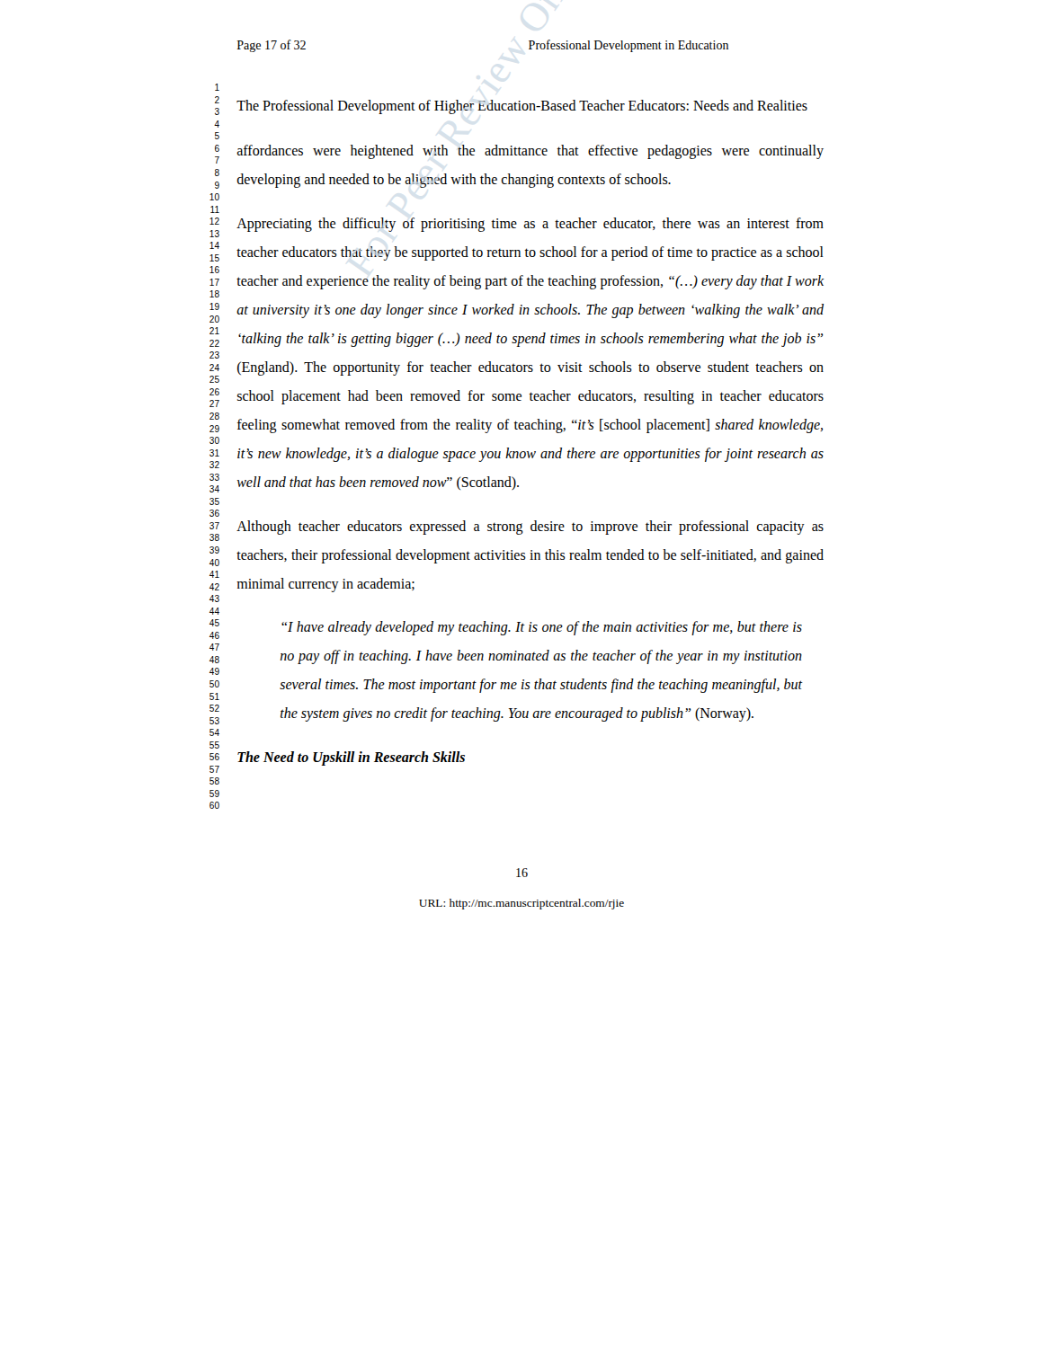Page 17 of 32
Professional Development in Education
12345678910 11121314151617181920 21222324252627282930 31323334353637383940 41424344454647484950 51525354555657585960
For Peer Review Only
The Professional Development of Higher Education-Based Teacher Educators: Needs and Realities
affordances were heightened with the admittance that effective pedagogies were continually developing and needed to be aligned with the changing contexts of schools.
Appreciating the difficulty of prioritising time as a teacher educator, there was an interest from teacher educators that they be supported to return to school for a period of time to practice as a school teacher and experience the reality of being part of the teaching profession, “(…) every day that I work at university it’s one day longer since I worked in schools. The gap between ‘walking the walk’ and ‘talking the talk’ is getting bigger (…) need to spend times in schools remembering what the job is” (England). The opportunity for teacher educators to visit schools to observe student teachers on school placement had been removed for some teacher educators, resulting in teacher educators feeling somewhat removed from the reality of teaching, “it’s [school placement] shared knowledge, it’s new knowledge, it’s a dialogue space you know and there are opportunities for joint research as well and that has been removed now” (Scotland).
Although teacher educators expressed a strong desire to improve their professional capacity as teachers, their professional development activities in this realm tended to be self-initiated, and gained minimal currency in academia;
“I have already developed my teaching. It is one of the main activities for me, but there is no pay off in teaching. I have been nominated as the teacher of the year in my institution several times. The most important for me is that students find the teaching meaningful, but the system gives no credit for teaching. You are encouraged to publish” (Norway).
The Need to Upskill in Research Skills
16
URL: http://mc.manuscriptcentral.com/rjie